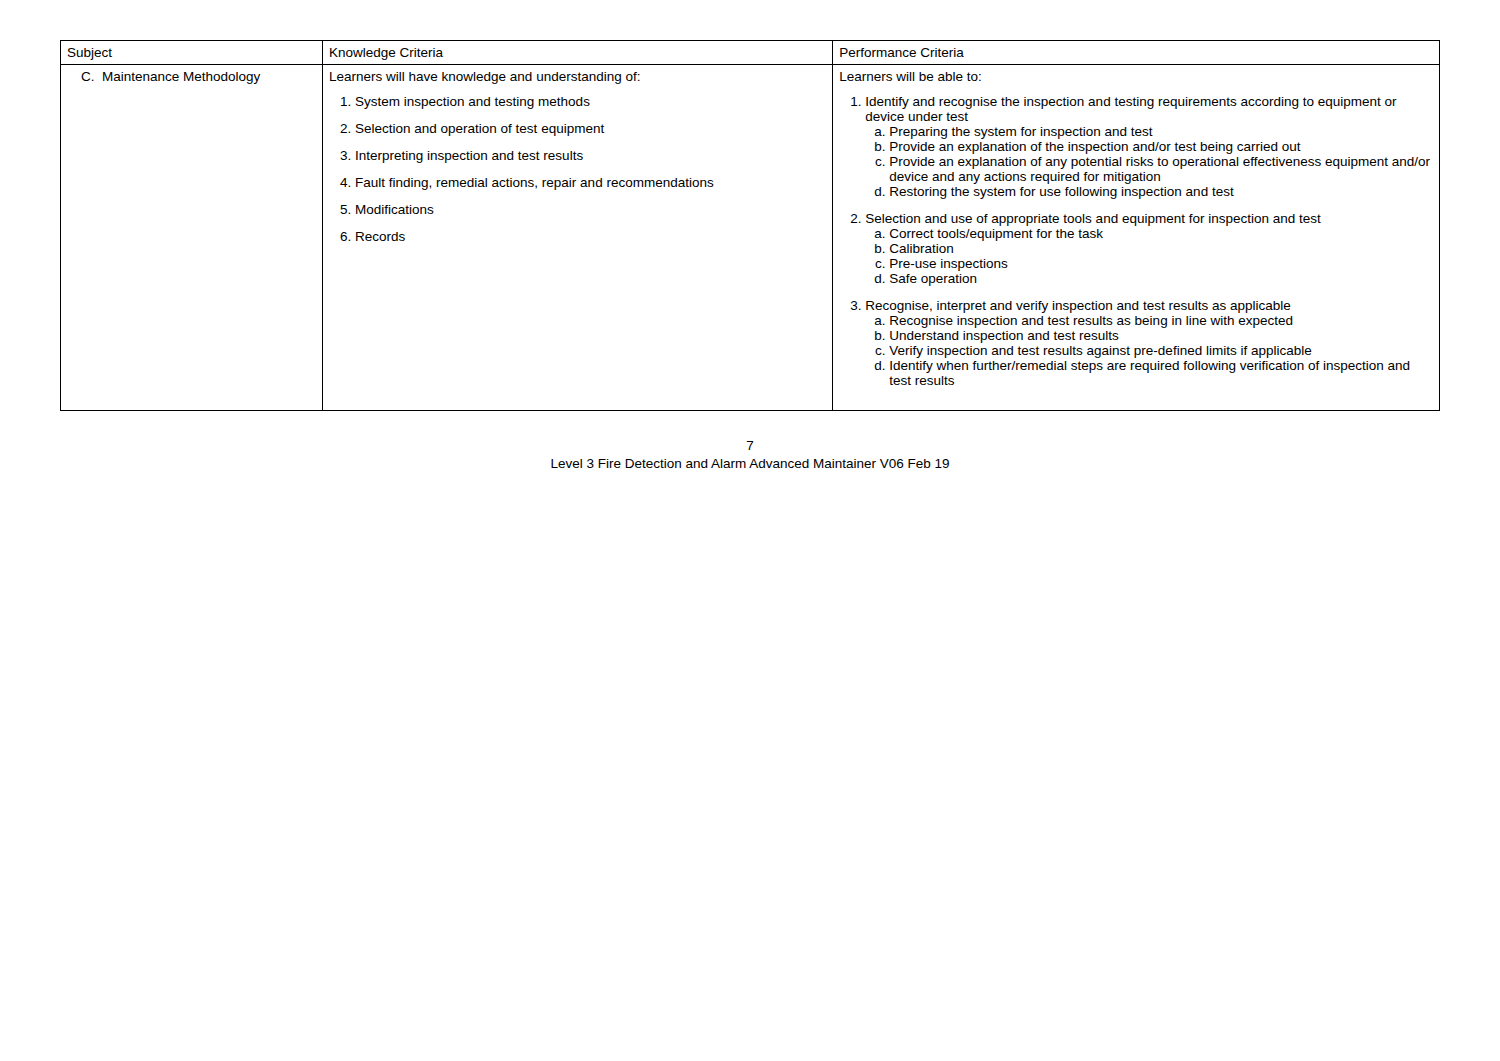| Subject | Knowledge Criteria | Performance Criteria |
| --- | --- | --- |
| C. Maintenance Methodology | Learners will have knowledge and understanding of: System inspection and testing methods Selection and operation of test equipment Interpreting inspection and test results Fault finding, remedial actions, repair and recommendations Modifications Records | Learners will be able to: Identify and recognise the inspection and testing requirements according to equipment or device under test Preparing the system for inspection and test Provide an explanation of the inspection and/or test being carried out Provide an explanation of any potential risks to operational effectiveness equipment and/or device and any actions required for mitigation Restoring the system for use following inspection and test Selection and use of appropriate tools and equipment for inspection and test Correct tools/equipment for the task Calibration Pre-use inspections Safe operation Recognise, interpret and verify inspection and test results as applicable Recognise inspection and test results as being in line with expected Understand inspection and test results Verify inspection and test results against pre-defined limits if applicable Identify when further/remedial steps are required following verification of inspection and test results |
7
Level 3 Fire Detection and Alarm Advanced Maintainer V06 Feb 19